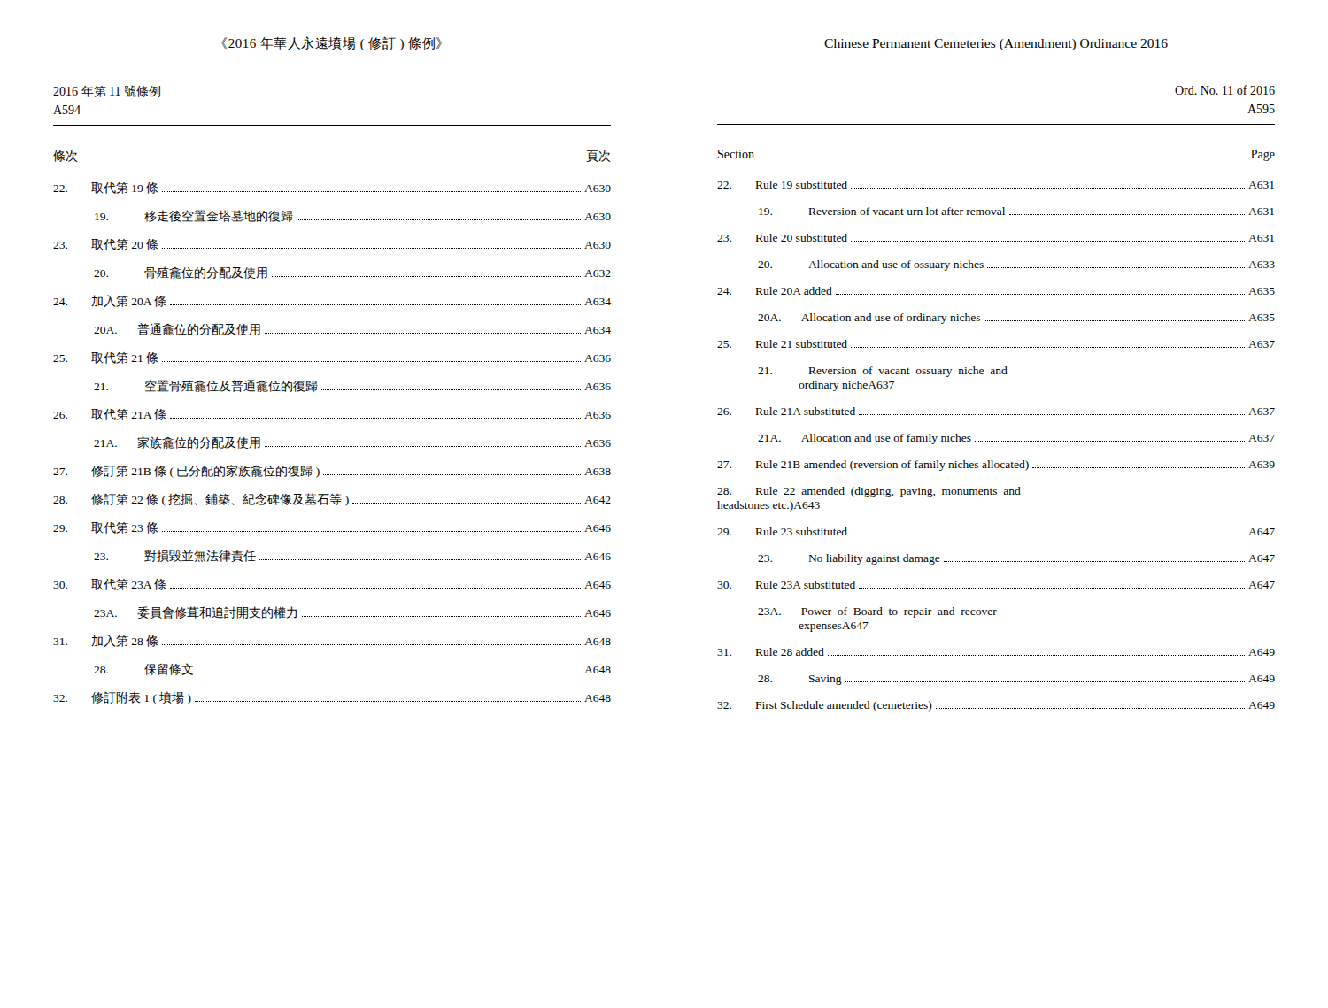《2016 年華人永遠墳場 ( 修訂 ) 條例》
2016 年第 11 號條例
A594
條次 頁次
22. 取代第 19 條 A630
19. 移走後空置金塔墓地的復歸 A630
23. 取代第 20 條 A630
20. 骨殖龕位的分配及使用 A632
24. 加入第 20A 條 A634
20A. 普通龕位的分配及使用 A634
25. 取代第 21 條 A636
21. 空置骨殖龕位及普通龕位的復歸 A636
26. 取代第 21A 條 A636
21A. 家族龕位的分配及使用 A636
27. 修訂第 21B 條 ( 已分配的家族龕位的復歸 ) A638
28. 修訂第 22 條 ( 挖掘、鋪築、紀念碑像及墓石等 ) A642
29. 取代第 23 條 A646
23. 對損毀並無法律責任 A646
30. 取代第 23A 條 A646
23A. 委員會修葺和追討開支的權力 A646
31. 加入第 28 條 A648
28. 保留條文 A648
32. 修訂附表 1 ( 墳場 ) A648
Chinese Permanent Cemeteries (Amendment) Ordinance 2016
Ord. No. 11 of 2016
A595
Section Page
22. Rule 19 substituted A631
19. Reversion of vacant urn lot after removal A631
23. Rule 20 substituted A631
20. Allocation and use of ossuary niches A633
24. Rule 20A added A635
20A. Allocation and use of ordinary niches A635
25. Rule 21 substituted A637
21. Reversion of vacant ossuary niche and
ordinary niche A637
26. Rule 21A substituted A637
21A. Allocation and use of family niches A637
27. Rule 21B amended (reversion of family niches allocated) A639
28. Rule 22 amended (digging, paving, monuments and
headstones etc.) A643
29. Rule 23 substituted A647
23. No liability against damage A647
30. Rule 23A substituted A647
23A. Power of Board to repair and recover
expenses A647
31. Rule 28 added A649
28. Saving A649
32. First Schedule amended (cemeteries) A649